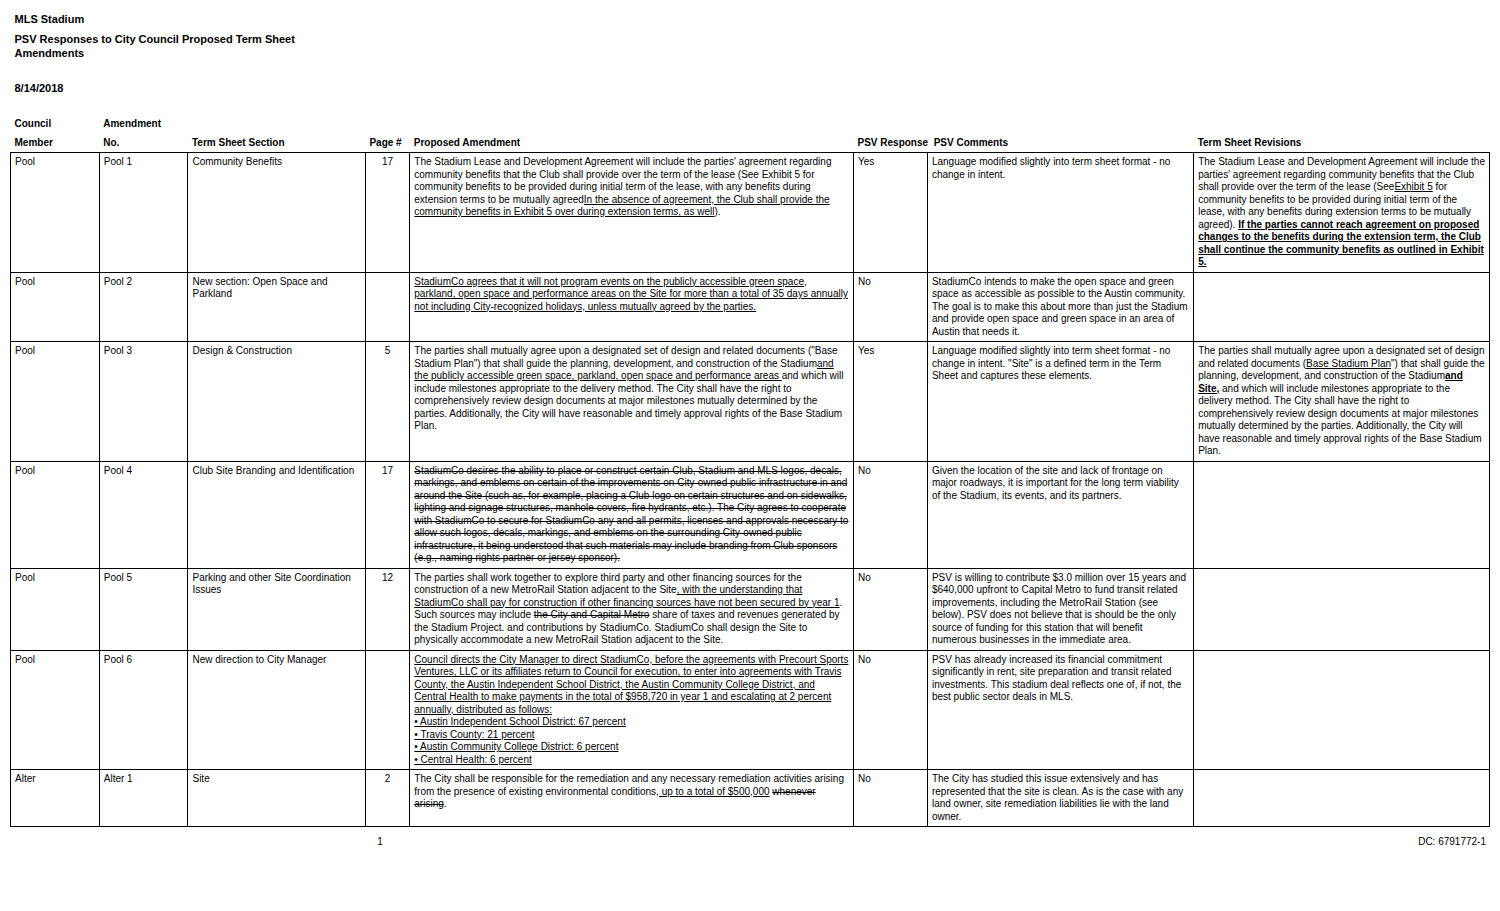| MLS Stadium | | | | | | |
| PSV Responses to City Council Proposed Term Sheet Amendments | | | | | |
| 8/14/2018 | | | | | | | |
| Council | Amendment | | | | | | |
| Member | No. | Term Sheet Section | Page # | Proposed Amendment | PSV Response PSV Comments | Term Sheet Revisions |
| Pool | Pool 1 | Community Benefits | 17 | The Stadium Lease and Development Agreement will include the parties' agreement regarding community benefits that the Club shall provide over the term of the lease (See Exhibit 5 for community benefits to be provided during initial term of the lease, with any benefits during extension terms to be mutually agreed In the absence of agreement, the Club shall provide the community benefits in Exhibit 5 over during extension terms, as well ). | Yes | Language modified slightly into term sheet format - no change in intent. | The Stadium Lease and Development Agreement will include the parties' agreement regarding community benefits that the Club shall provide over the term of the lease (See Exhibit 5 for community benefits to be provided during initial term of the lease, with any benefits during extension terms to be mutually agreed). If the parties cannot reach agreement on proposed changes to the benefits during the extension term, the Club shall continue the community benefits as outlined in Exhibit 5. |
| Pool | Pool 2 | New section: Open Space and Parkland | | StadiumCo agrees that it will not program events on the publicly accessible green space, parkland, open space and performance areas on the Site for more than a total of 35 days annually not including City-recognized holidays, unless mutually agreed by the parties. | No | StadiumCo intends to make the open space and green space as accessible as possible to the Austin community. The goal is to make this about more than just the Stadium and provide open space and green space in an area of Austin that needs it. | |
| Pool | Pool 3 | Design & Construction | 5 | The parties shall mutually agree upon a designated set of design and related documents ("Base Stadium Plan") that shall guide the planning, development, and construction of the Stadium and the publicly accessible green space, parkland, open space and performance areas and which will include milestones appropriate to the delivery method. The City shall have the right to comprehensively review design documents at major milestones mutually determined by the parties. Additionally, the City will have reasonable and timely approval rights of the Base Stadium Plan. | Yes | Language modified slightly into term sheet format - no change in intent. "Site" is a defined term in the Term Sheet and captures these elements. | The parties shall mutually agree upon a designated set of design and related documents ( Base Stadium Plan ") that shall guide the planning, development, and construction of the Stadium and Site, and which will include milestones appropriate to the delivery method. The City shall have the right to comprehensively review design documents at major milestones mutually determined by the parties. Additionally, the City will have reasonable and timely approval rights of the Base Stadium Plan. |
| Pool | Pool 4 | Club Site Branding and Identification | 17 | StadiumCo desires the ability to place or construct certain Club, Stadium and MLS logos, decals, markings, and emblems on certain of the improvements on City-owned public infrastructure in and around the Site (such as, for example, placing a Club logo on certain structures and on sidewalks, lighting and signage structures, manhole covers, fire hydrants, etc.). The City agrees to cooperate with StadiumCo to secure for StadiumCo any and all permits, licenses and approvals necessary to allow such logos, decals, markings, and emblems on the surrounding City-owned public infrastructure, it being understood that such materials may include branding from Club sponsors (e.g., naming rights partner or jersey sponsor). | No | Given the location of the site and lack of frontage on major roadways, it is important for the long term viability of the Stadium, its events, and its partners. | |
| Pool | Pool 5 | Parking and other Site Coordination Issues | 12 | The parties shall work together to explore third party and other financing sources for the construction of a new MetroRail Station adjacent to the Site , with the understanding that StadiumCo shall pay for construction if other financing sources have not been secured by year 1 . Such sources may include the City and Capital Metro share of taxes and revenues generated by the Stadium Project. and contributions by StadiumCo. StadiumCo shall design the Site to physically accommodate a new MetroRail Station adjacent to the Site. | No | PSV is willing to contribute $3.0 million over 15 years and $640,000 upfront to Capital Metro to fund transit related improvements, including the MetroRail Station (see below). PSV does not believe that is should be the only source of funding for this station that will benefit numerous businesses in the immediate area. | |
| Pool | Pool 6 | New direction to City Manager | | Council directs the City Manager to direct StadiumCo, before the agreements with Precourt Sports Ventures, LLC or its affiliates return to Council for execution, to enter into agreements with Travis County, the Austin Independent School District, the Austin Community College District, and Central Health to make payments in the total of $958,720 in year 1 and escalating at 2 percent annually, distributed as follows: • Austin Independent School District: 67 percent • Travis County: 21 percent • Austin Community College District: 6 percent • Central Health: 6 percent | No | PSV has already increased its financial commitment significantly in rent, site preparation and transit related investments. This stadium deal reflects one of, if not, the best public sector deals in MLS. | |
| Alter | Alter 1 | Site | 2 | The City shall be responsible for the remediation and any necessary remediation activities arising from the presence of existing environmental conditions , up to a total of $500,000 whenever arising . | No | The City has studied this issue extensively and has represented that the site is clean. As is the case with any land owner, site remediation liabilities lie with the land owner. | |
| 1 | DC: 6791772-1 |